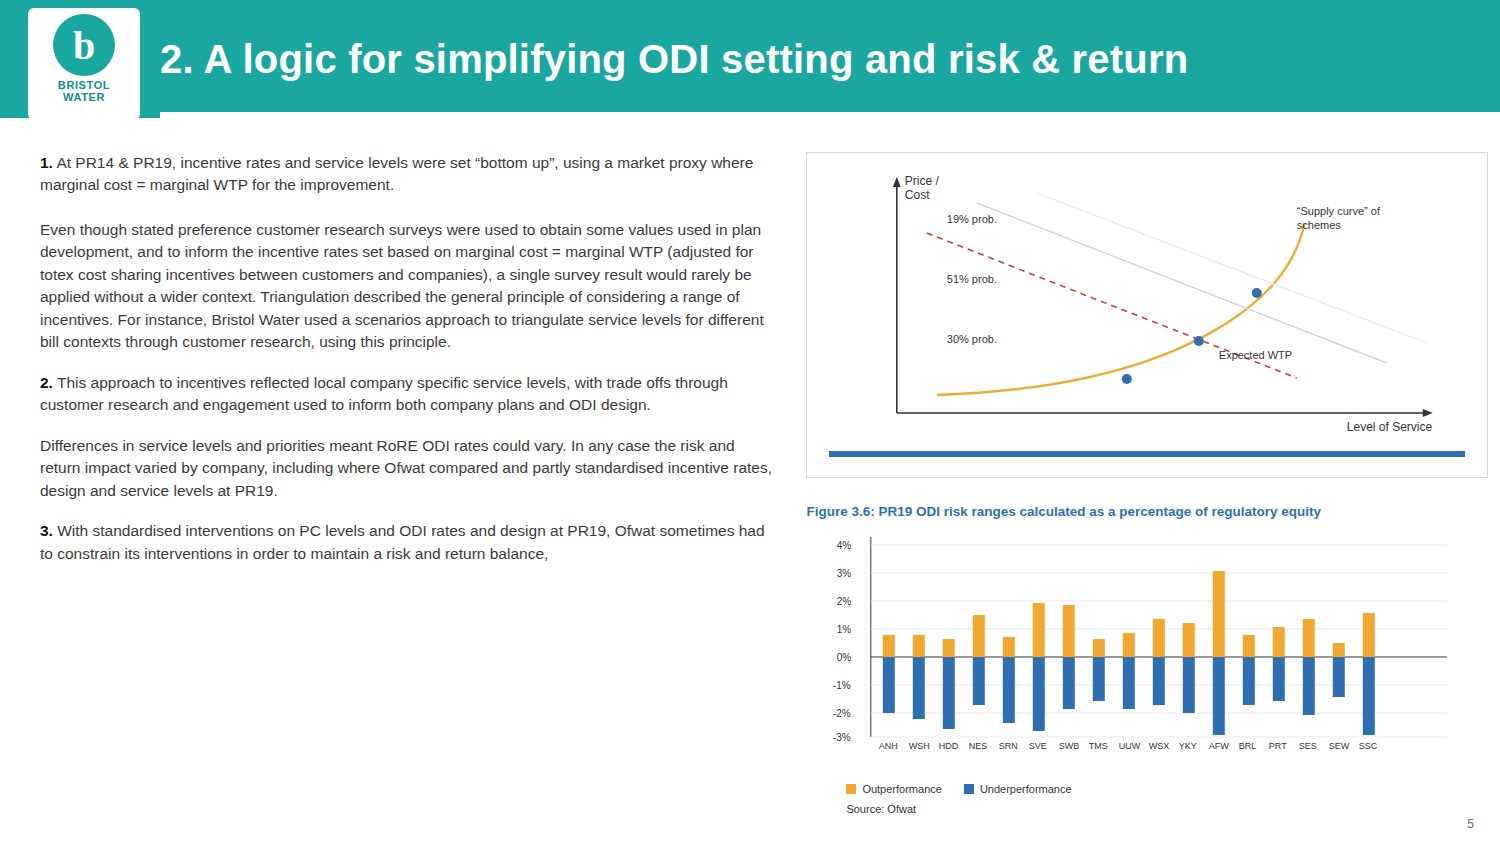b
BRISTOL
WATER
2. A logic for simplifying ODI setting and risk & return
1. At PR14 & PR19, incentive rates and service levels were set “bottom up”, using a market proxy where marginal cost = marginal WTP for the improvement.
Even though stated preference customer research surveys were used to obtain some values used in plan development, and to inform the incentive rates set based on marginal cost = marginal WTP (adjusted for totex cost sharing incentives between customers and companies), a single survey result would rarely be applied without a wider context. Triangulation described the general principle of considering a range of incentives. For instance, Bristol Water used a scenarios approach to triangulate service levels for different bill contexts through customer research, using this principle.
2. This approach to incentives reflected local company specific service levels, with trade offs through customer research and engagement used to inform both company plans and ODI design.
Differences in service levels and priorities meant RoRE ODI rates could vary. In any case the risk and return impact varied by company, including where Ofwat compared and partly standardised incentive rates, design and service levels at PR19.
3. With standardised interventions on PC levels and ODI rates and design at PR19, Ofwat sometimes had to constrain its interventions in order to maintain a risk and return balance,
Price / Cost Level of Service “Supply curve” of schemes Expected WTP 19% prob. 51% prob. 30% prob.
Figure 3.6: PR19 ODI risk ranges calculated as a percentage of regulatory equity
4% 3% 2% 1% 0% -1% -2% -3% ANH WSH HDD NES SRN SVE SWB TMS UUW WSX YKY AFW BRL PRT SES SEW SSC
Outperformance Underperformance
Source: Ofwat
5